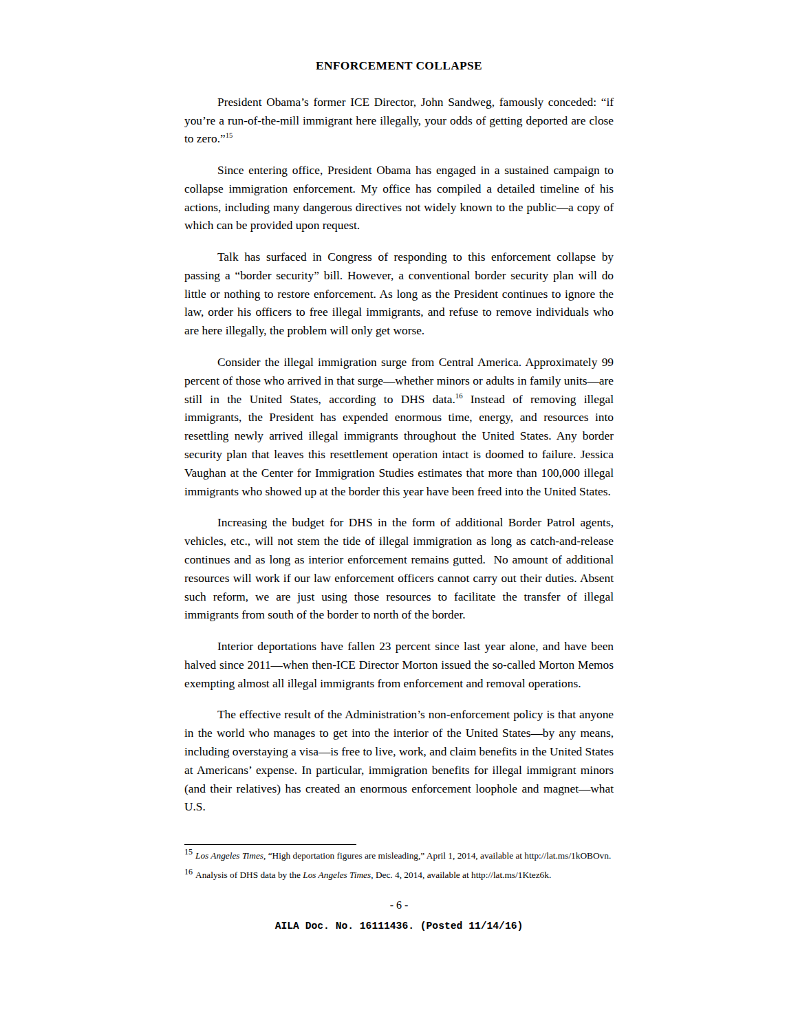ENFORCEMENT COLLAPSE
President Obama’s former ICE Director, John Sandweg, famously conceded: “if you’re a run-of-the-mill immigrant here illegally, your odds of getting deported are close to zero.”15
Since entering office, President Obama has engaged in a sustained campaign to collapse immigration enforcement. My office has compiled a detailed timeline of his actions, including many dangerous directives not widely known to the public—a copy of which can be provided upon request.
Talk has surfaced in Congress of responding to this enforcement collapse by passing a “border security” bill. However, a conventional border security plan will do little or nothing to restore enforcement. As long as the President continues to ignore the law, order his officers to free illegal immigrants, and refuse to remove individuals who are here illegally, the problem will only get worse.
Consider the illegal immigration surge from Central America. Approximately 99 percent of those who arrived in that surge—whether minors or adults in family units—are still in the United States, according to DHS data.16 Instead of removing illegal immigrants, the President has expended enormous time, energy, and resources into resettling newly arrived illegal immigrants throughout the United States. Any border security plan that leaves this resettlement operation intact is doomed to failure. Jessica Vaughan at the Center for Immigration Studies estimates that more than 100,000 illegal immigrants who showed up at the border this year have been freed into the United States.
Increasing the budget for DHS in the form of additional Border Patrol agents, vehicles, etc., will not stem the tide of illegal immigration as long as catch-and-release continues and as long as interior enforcement remains gutted. No amount of additional resources will work if our law enforcement officers cannot carry out their duties. Absent such reform, we are just using those resources to facilitate the transfer of illegal immigrants from south of the border to north of the border.
Interior deportations have fallen 23 percent since last year alone, and have been halved since 2011—when then-ICE Director Morton issued the so-called Morton Memos exempting almost all illegal immigrants from enforcement and removal operations.
The effective result of the Administration’s non-enforcement policy is that anyone in the world who manages to get into the interior of the United States—by any means, including overstaying a visa—is free to live, work, and claim benefits in the United States at Americans’ expense. In particular, immigration benefits for illegal immigrant minors (and their relatives) has created an enormous enforcement loophole and magnet—what U.S.
15 Los Angeles Times, “High deportation figures are misleading,” April 1, 2014, available at http://lat.ms/1kOBOvn.
16 Analysis of DHS data by the Los Angeles Times, Dec. 4, 2014, available at http://lat.ms/1Ktez6k.
- 6 -
AILA Doc. No. 16111436. (Posted 11/14/16)